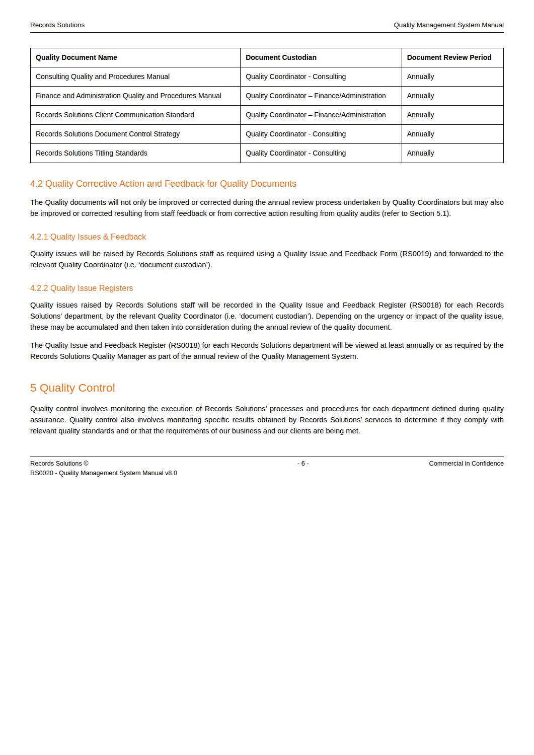Records Solutions Quality Management System Manual
| Quality Document Name | Document Custodian | Document Review Period |
| --- | --- | --- |
| Consulting Quality and Procedures Manual | Quality Coordinator - Consulting | Annually |
| Finance and Administration Quality and Procedures Manual | Quality Coordinator – Finance/Administration | Annually |
| Records Solutions Client Communication Standard | Quality Coordinator – Finance/Administration | Annually |
| Records Solutions Document Control Strategy | Quality Coordinator - Consulting | Annually |
| Records Solutions Titling Standards | Quality Coordinator - Consulting | Annually |
4.2 Quality Corrective Action and Feedback for Quality Documents
The Quality documents will not only be improved or corrected during the annual review process undertaken by Quality Coordinators but may also be improved or corrected resulting from staff feedback or from corrective action resulting from quality audits (refer to Section 5.1).
4.2.1 Quality Issues & Feedback
Quality issues will be raised by Records Solutions staff as required using a Quality Issue and Feedback Form (RS0019) and forwarded to the relevant Quality Coordinator (i.e. ‘document custodian’).
4.2.2 Quality Issue Registers
Quality issues raised by Records Solutions staff will be recorded in the Quality Issue and Feedback Register (RS0018) for each Records Solutions’ department, by the relevant Quality Coordinator (i.e. ‘document custodian’). Depending on the urgency or impact of the quality issue, these may be accumulated and then taken into consideration during the annual review of the quality document.
The Quality Issue and Feedback Register (RS0018) for each Records Solutions department will be viewed at least annually or as required by the Records Solutions Quality Manager as part of the annual review of the Quality Management System.
5 Quality Control
Quality control involves monitoring the execution of Records Solutions’ processes and procedures for each department defined during quality assurance. Quality control also involves monitoring specific results obtained by Records Solutions’ services to determine if they comply with relevant quality standards and or that the requirements of our business and our clients are being met.
Records Solutions ©
RS0020 - Quality Management System Manual v8.0
- 6 -
Commercial in Confidence